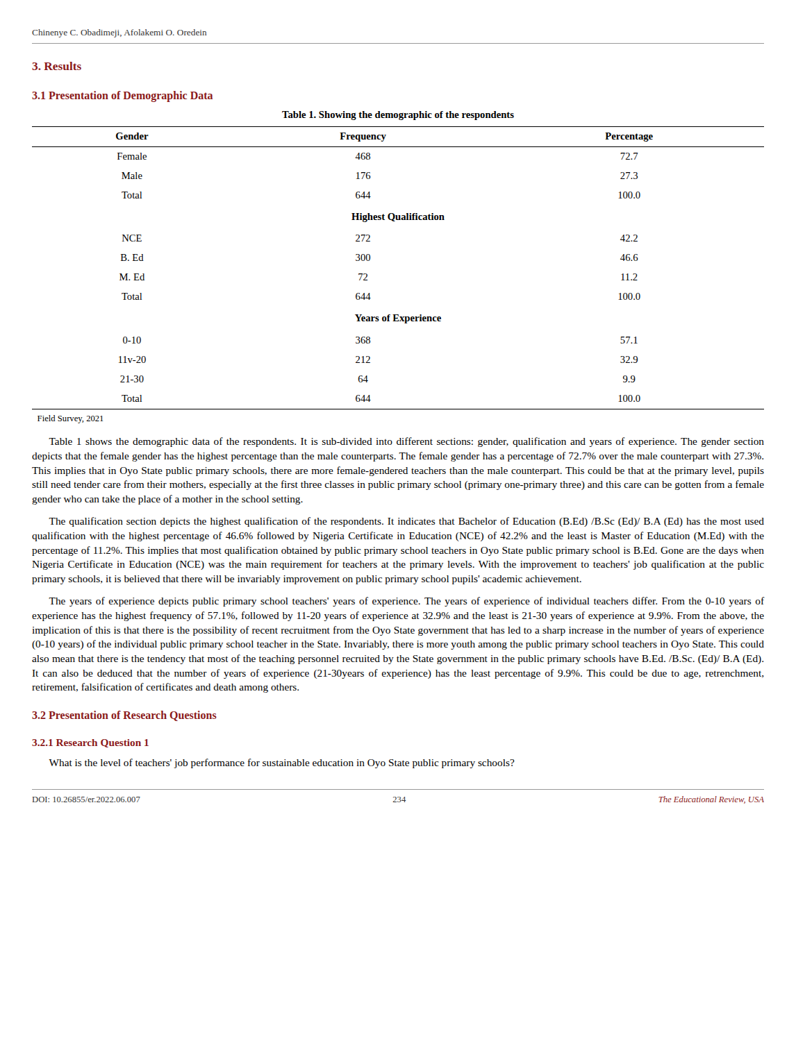Chinenye C. Obadimeji, Afolakemi O. Oredein
3. Results
3.1 Presentation of Demographic Data
Table 1. Showing the demographic of the respondents
| Gender | Frequency | Percentage |
| --- | --- | --- |
| Female | 468 | 72.7 |
| Male | 176 | 27.3 |
| Total | 644 | 100.0 |
| Highest Qualification |
| NCE | 272 | 42.2 |
| B. Ed | 300 | 46.6 |
| M. Ed | 72 | 11.2 |
| Total | 644 | 100.0 |
| Years of Experience |
| 0-10 | 368 | 57.1 |
| 11v-20 | 212 | 32.9 |
| 21-30 | 64 | 9.9 |
| Total | 644 | 100.0 |
Field Survey, 2021
Table 1 shows the demographic data of the respondents. It is sub-divided into different sections: gender, qualification and years of experience. The gender section depicts that the female gender has the highest percentage than the male counterparts. The female gender has a percentage of 72.7% over the male counterpart with 27.3%. This implies that in Oyo State public primary schools, there are more female-gendered teachers than the male counterpart. This could be that at the primary level, pupils still need tender care from their mothers, especially at the first three classes in public primary school (primary one-primary three) and this care can be gotten from a female gender who can take the place of a mother in the school setting.
The qualification section depicts the highest qualification of the respondents. It indicates that Bachelor of Education (B.Ed) /B.Sc (Ed)/ B.A (Ed) has the most used qualification with the highest percentage of 46.6% followed by Nigeria Certificate in Education (NCE) of 42.2% and the least is Master of Education (M.Ed) with the percentage of 11.2%. This implies that most qualification obtained by public primary school teachers in Oyo State public primary school is B.Ed. Gone are the days when Nigeria Certificate in Education (NCE) was the main requirement for teachers at the primary levels. With the improvement to teachers' job qualification at the public primary schools, it is believed that there will be invariably improvement on public primary school pupils' academic achievement.
The years of experience depicts public primary school teachers' years of experience. The years of experience of individual teachers differ. From the 0-10 years of experience has the highest frequency of 57.1%, followed by 11-20 years of experience at 32.9% and the least is 21-30 years of experience at 9.9%. From the above, the implication of this is that there is the possibility of recent recruitment from the Oyo State government that has led to a sharp increase in the number of years of experience (0-10 years) of the individual public primary school teacher in the State. Invariably, there is more youth among the public primary school teachers in Oyo State. This could also mean that there is the tendency that most of the teaching personnel recruited by the State government in the public primary schools have B.Ed. /B.Sc. (Ed)/ B.A (Ed). It can also be deduced that the number of years of experience (21-30years of experience) has the least percentage of 9.9%. This could be due to age, retrenchment, retirement, falsification of certificates and death among others.
3.2 Presentation of Research Questions
3.2.1 Research Question 1
What is the level of teachers' job performance for sustainable education in Oyo State public primary schools?
DOI: 10.26855/er.2022.06.007 234 The Educational Review, USA